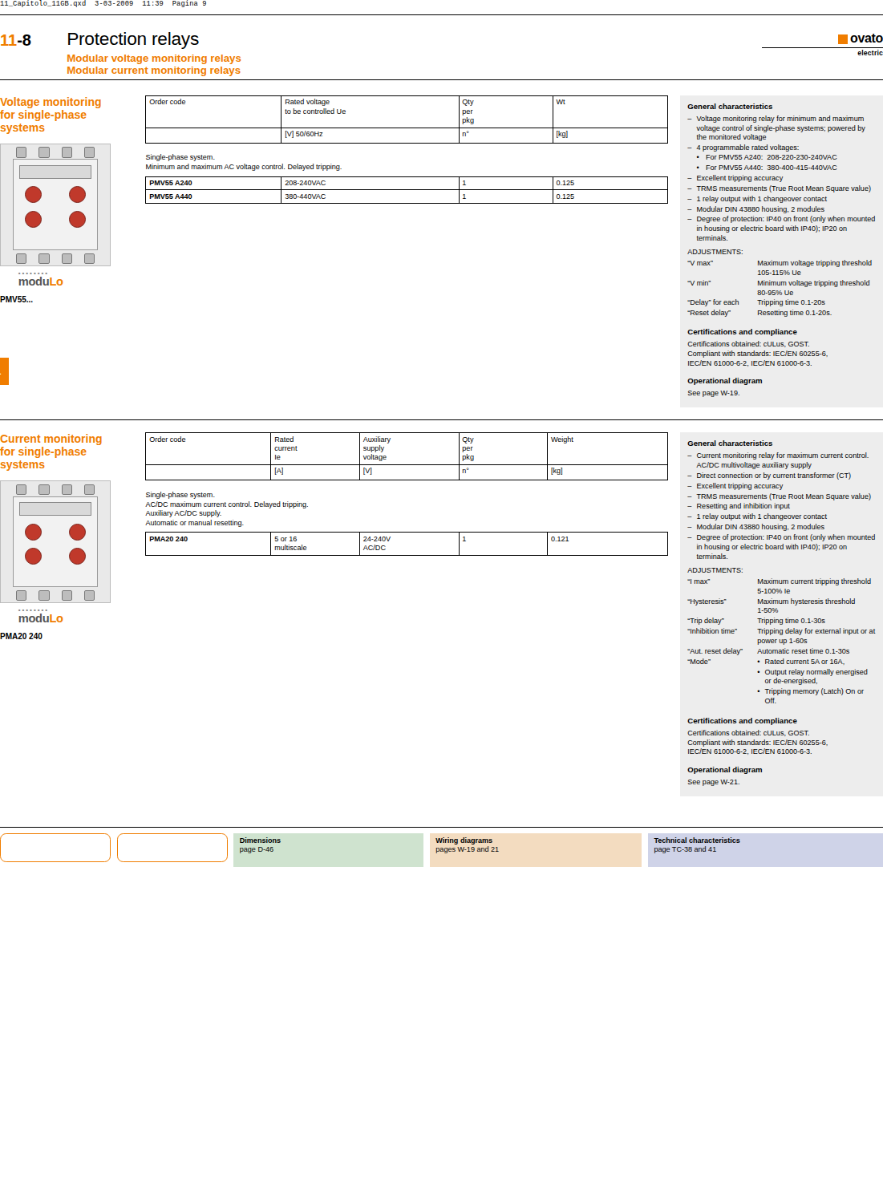11_Capitolo_11GB.qxd 3-03-2009 11:39 Pagina 9
11
11-8
Protection relays
Modular voltage monitoring relays
Modular current monitoring relays
ovato electric
Voltage monitoring
for single-phase
systems
••••••••moduLo
PMV55...
| Order code | Rated voltage to be controlled Ue | Qty per pkg | Wt |
| --- | --- | --- | --- |
| | [V] 50/60Hz | n° | [kg] |
Single-phase system.
Minimum and maximum AC voltage control. Delayed tripping.
| PMV55 A240 | 208-240VAC | 1 | 0.125 |
| PMV55 A440 | 380-440VAC | 1 | 0.125 |
General characteristics
Voltage monitoring relay for minimum and maximum voltage control of single-phase systems; powered by the monitored voltage
4 programmable rated voltages:
For PMV55 A240: 208-220-230-240VAC
For PMV55 A440: 380-400-415-440VAC
Excellent tripping accuracy
TRMS measurements (True Root Mean Square value)
1 relay output with 1 changeover contact
Modular DIN 43880 housing, 2 modules
Degree of protection: IP40 on front (only when mounted in housing or electric board with IP40); IP20 on terminals.
ADJUSTMENTS:
| “V max” | Maximum voltage tripping threshold 105-115% Ue |
| “V min” | Minimum voltage tripping threshold 80-95% Ue |
| “Delay” for each | Tripping time 0.1-20s |
| “Reset delay” | Resetting time 0.1-20s. |
Certifications and compliance
Certifications obtained: cULus, GOST.
Compliant with standards: IEC/EN 60255-6,
IEC/EN 61000-6-2, IEC/EN 61000-6-3.
Operational diagram
See page W-19.
Current monitoring
for single-phase
systems
••••••••moduLo
PMA20 240
| Order code | Rated current Ie | Auxiliary supply voltage | Qty per pkg | Weight |
| --- | --- | --- | --- | --- |
| | [A] | [V] | n° | [kg] |
Single-phase system.
AC/DC maximum current control. Delayed tripping.
Auxiliary AC/DC supply.
Automatic or manual resetting.
| PMA20 240 | 5 or 16 multiscale | 24-240V AC/DC | 1 | 0.121 |
General characteristics
Current monitoring relay for maximum current control. AC/DC multivoltage auxiliary supply
Direct connection or by current transformer (CT)
Excellent tripping accuracy
TRMS measurements (True Root Mean Square value)
Resetting and inhibition input
1 relay output with 1 changeover contact
Modular DIN 43880 housing, 2 modules
Degree of protection: IP40 on front (only when mounted in housing or electric board with IP40); IP20 on terminals.
ADJUSTMENTS:
| “I max” | Maximum current tripping threshold 5-100% Ie |
| “Hysteresis” | Maximum hysteresis threshold 1-50% |
| “Trip delay” | Tripping time 0.1-30s |
| “Inhibition time” | Tripping delay for external input or at power up 1-60s |
| “Aut. reset delay” | Automatic reset time 0.1-30s |
| “Mode” | Rated current 5A or 16A, Output relay normally energised or de-energised, Tripping memory (Latch) On or Off. |
Certifications and compliance
Certifications obtained: cULus, GOST.
Compliant with standards: IEC/EN 60255-6,
IEC/EN 61000-6-2, IEC/EN 61000-6-3.
Operational diagram
See page W-21.
Dimensionspage D-46
Wiring diagramspages W-19 and 21
Technical characteristicspage TC-38 and 41